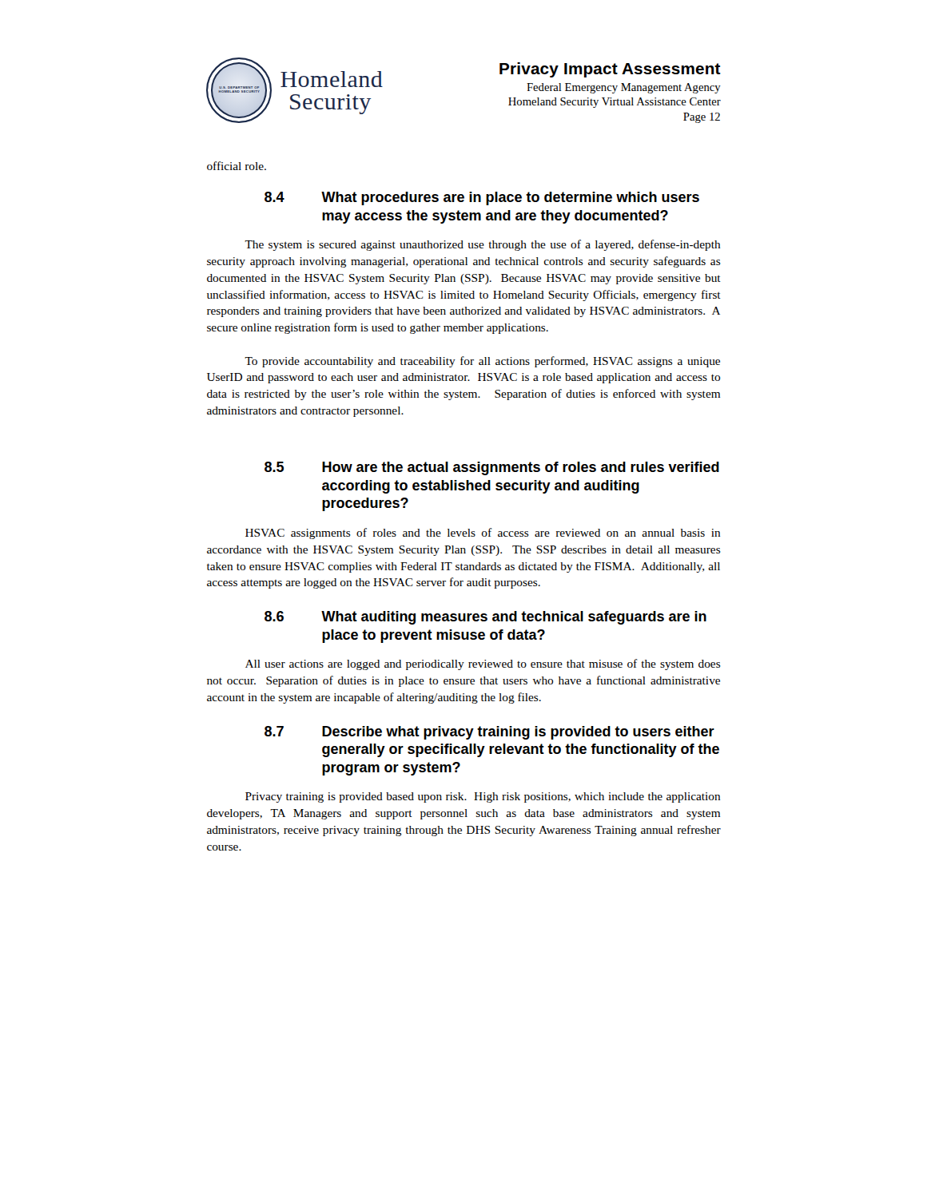Homeland Security
Privacy Impact Assessment
Federal Emergency Management Agency
Homeland Security Virtual Assistance Center
Page 12
official role.
8.4 What procedures are in place to determine which users may access the system and are they documented?
The system is secured against unauthorized use through the use of a layered, defense-in-depth security approach involving managerial, operational and technical controls and security safeguards as documented in the HSVAC System Security Plan (SSP). Because HSVAC may provide sensitive but unclassified information, access to HSVAC is limited to Homeland Security Officials, emergency first responders and training providers that have been authorized and validated by HSVAC administrators. A secure online registration form is used to gather member applications.
To provide accountability and traceability for all actions performed, HSVAC assigns a unique UserID and password to each user and administrator. HSVAC is a role based application and access to data is restricted by the user’s role within the system. Separation of duties is enforced with system administrators and contractor personnel.
8.5 How are the actual assignments of roles and rules verified according to established security and auditing procedures?
HSVAC assignments of roles and the levels of access are reviewed on an annual basis in accordance with the HSVAC System Security Plan (SSP). The SSP describes in detail all measures taken to ensure HSVAC complies with Federal IT standards as dictated by the FISMA. Additionally, all access attempts are logged on the HSVAC server for audit purposes.
8.6 What auditing measures and technical safeguards are in place to prevent misuse of data?
All user actions are logged and periodically reviewed to ensure that misuse of the system does not occur. Separation of duties is in place to ensure that users who have a functional administrative account in the system are incapable of altering/auditing the log files.
8.7 Describe what privacy training is provided to users either generally or specifically relevant to the functionality of the program or system?
Privacy training is provided based upon risk. High risk positions, which include the application developers, TA Managers and support personnel such as data base administrators and system administrators, receive privacy training through the DHS Security Awareness Training annual refresher course.